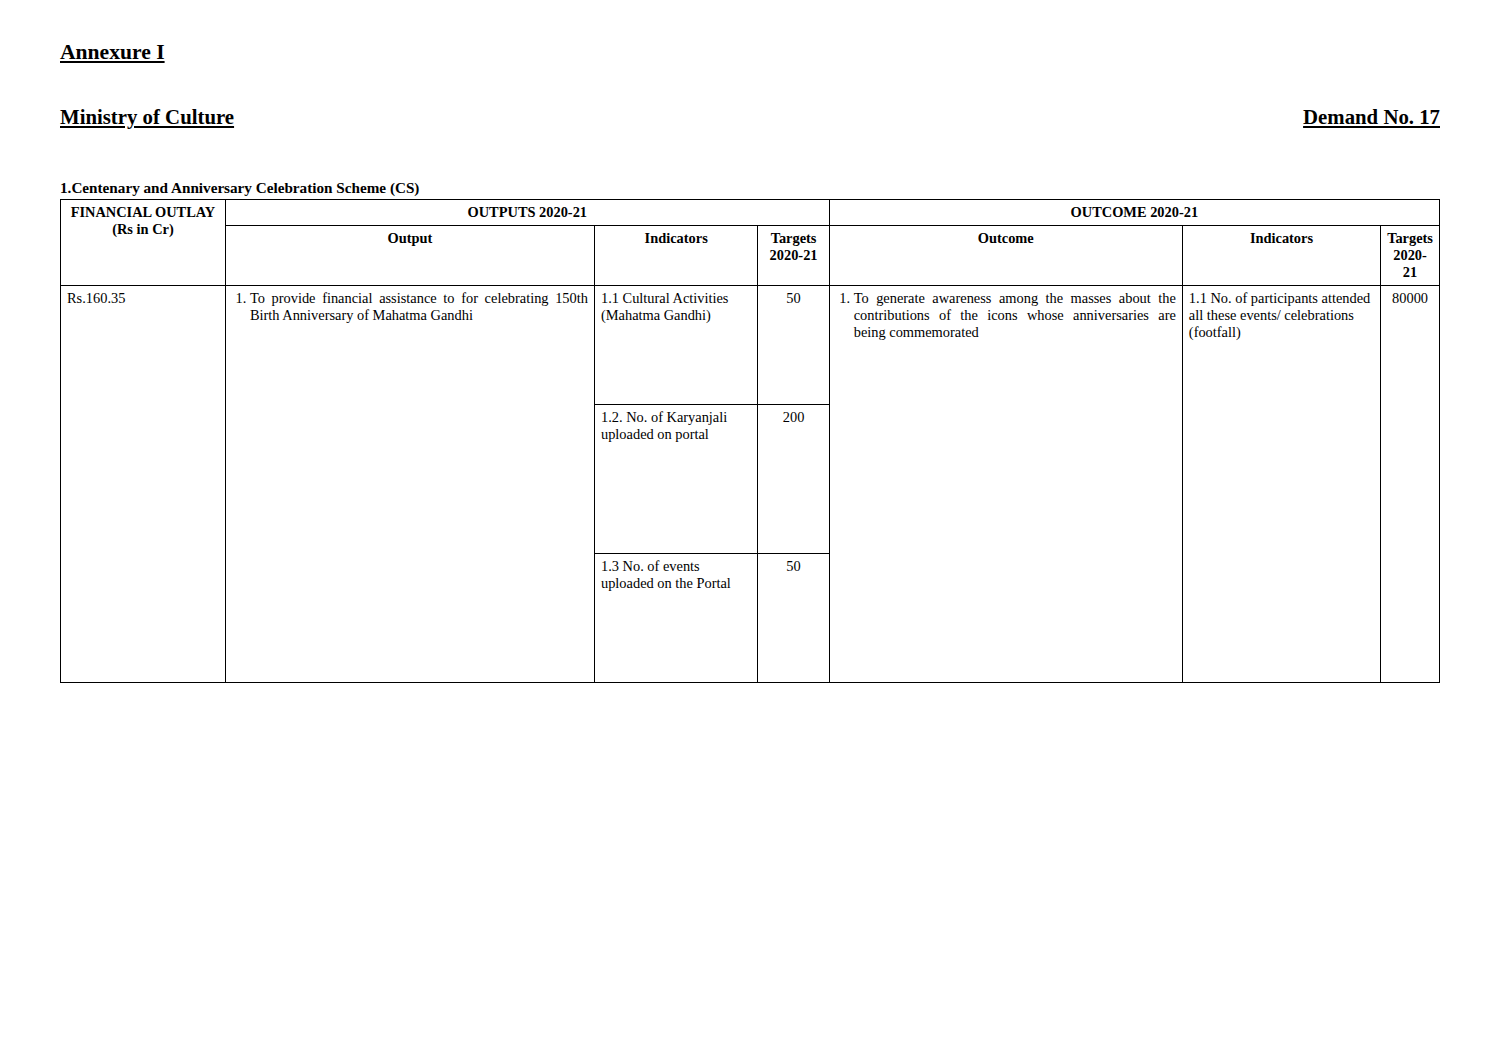Annexure I
Ministry of Culture Demand No. 17
1.Centenary and Anniversary Celebration Scheme (CS)
| FINANCIAL OUTLAY (Rs in Cr) | OUTPUTS 2020-21 | OUTCOME 2020-21 |
| --- | --- | --- |
| Output | Indicators | Targets 2020-21 | Outcome | Indicators | Targets 2020-21 |
| Rs.160.35 | To provide financial assistance to for celebrating 150th Birth Anniversary of Mahatma Gandhi | 1.1 Cultural Activities (Mahatma Gandhi) 1.2. No. of Karyanjali uploaded on portal 1.3 No. of events uploaded on the Portal | 50 200 50 | To generate awareness among the masses about the contributions of the icons whose anniversaries are being commemorated | 1.1 No. of participants attended all these events/ celebrations (footfall) | 80000 |